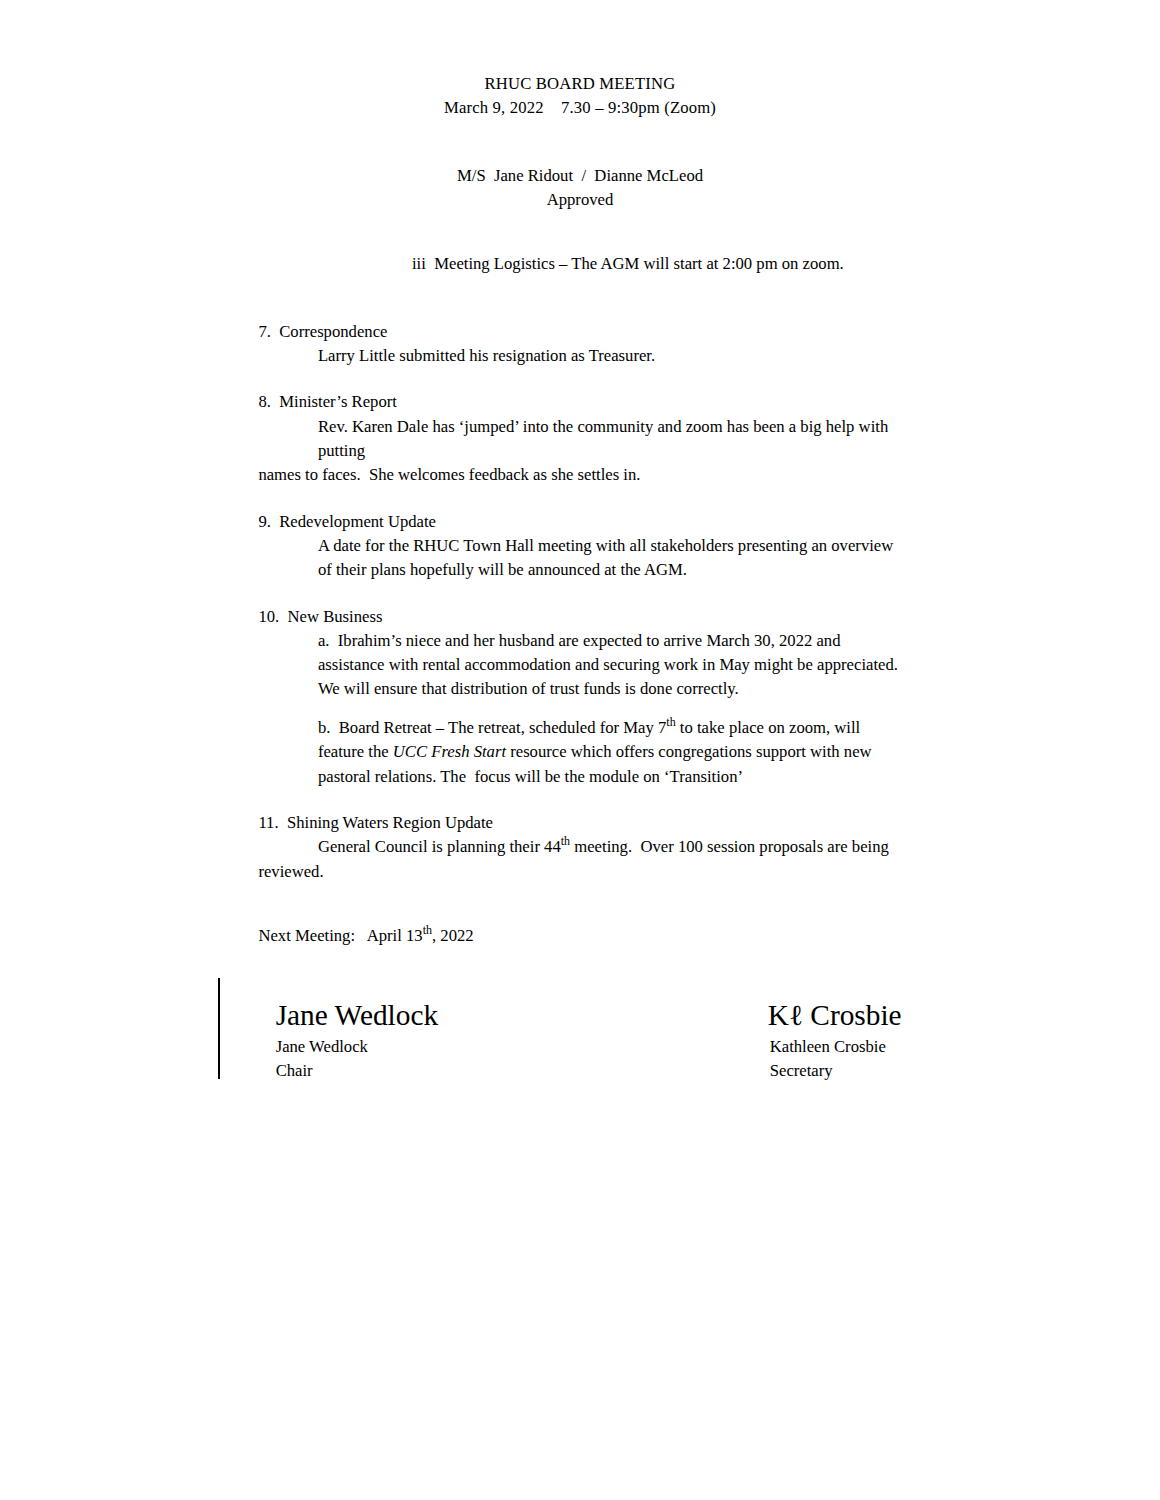RHUC BOARD MEETING March 9, 2022 7.30 – 9:30pm (Zoom)
M/S Jane Ridout / Dianne McLeod Approved
iii Meeting Logistics – The AGM will start at 2:00 pm on zoom.
7. Correspondence
Larry Little submitted his resignation as Treasurer.
8. Minister’s Report
Rev. Karen Dale has ‘jumped’ into the community and zoom has been a big help with putting
names to faces. She welcomes feedback as she settles in.
9. Redevelopment Update
A date for the RHUC Town Hall meeting with all stakeholders presenting an overview of their plans hopefully will be announced at the AGM.
10. New Business
a. Ibrahim’s niece and her husband are expected to arrive March 30, 2022 and assistance with rental accommodation and securing work in May might be appreciated. We will ensure that distribution of trust funds is done correctly.
b. Board Retreat – The retreat, scheduled for May 7th to take place on zoom, will feature the UCC Fresh Start resource which offers congregations support with new pastoral relations. The focus will be the module on ‘Transition’
11. Shining Waters Region Update
General Council is planning their 44th meeting. Over 100 session proposals are being
reviewed.
Next Meeting: April 13th, 2022
Jane Wedlock
Jane Wedlock
Chair
Kℓ Crosbie
Kathleen Crosbie
Secretary